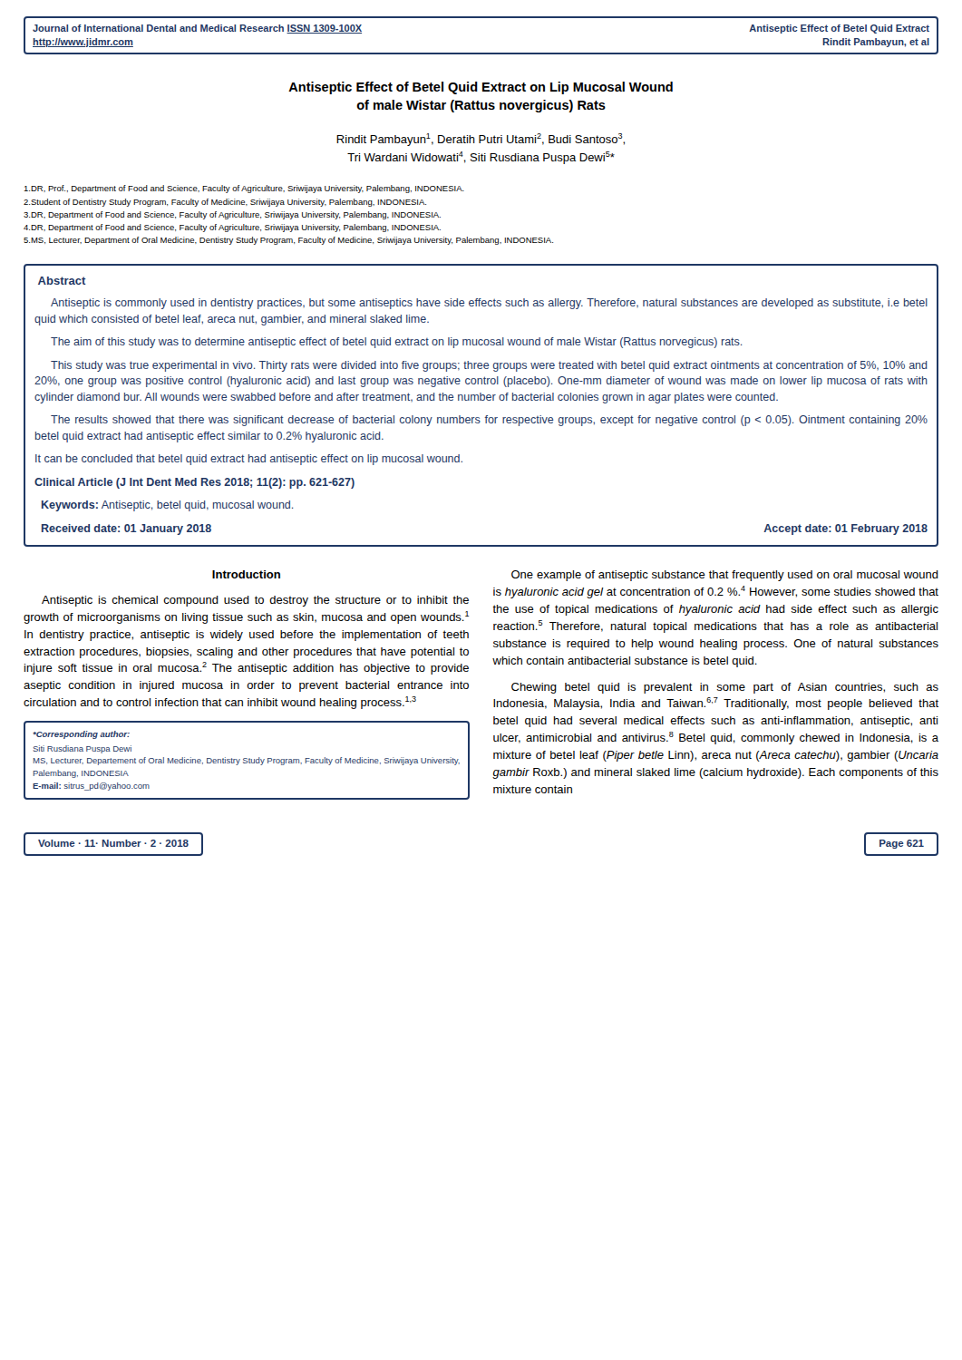| Journal of International Dental and Medical Research ISSN 1309-100X | Antiseptic Effect of Betel Quid Extract |
| http://www.jidmr.com | Rindit Pambayun, et al |
Antiseptic Effect of Betel Quid Extract on Lip Mucosal Wound
of male Wistar (Rattus novergicus) Rats
Rindit Pambayun1, Deratih Putri Utami2, Budi Santoso3,
Tri Wardani Widowati4, Siti Rusdiana Puspa Dewi5*
1.DR, Prof., Department of Food and Science, Faculty of Agriculture, Sriwijaya University, Palembang, INDONESIA.
2.Student of Dentistry Study Program, Faculty of Medicine, Sriwijaya University, Palembang, INDONESIA.
3.DR, Department of Food and Science, Faculty of Agriculture, Sriwijaya University, Palembang, INDONESIA.
4.DR, Department of Food and Science, Faculty of Agriculture, Sriwijaya University, Palembang, INDONESIA.
5.MS, Lecturer, Department of Oral Medicine, Dentistry Study Program, Faculty of Medicine, Sriwijaya University, Palembang, INDONESIA.
Abstract
Antiseptic is commonly used in dentistry practices, but some antiseptics have side effects such as allergy. Therefore, natural substances are developed as substitute, i.e betel quid which consisted of betel leaf, areca nut, gambier, and mineral slaked lime.
The aim of this study was to determine antiseptic effect of betel quid extract on lip mucosal wound of male Wistar (Rattus norvegicus) rats.
This study was true experimental in vivo. Thirty rats were divided into five groups; three groups were treated with betel quid extract ointments at concentration of 5%, 10% and 20%, one group was positive control (hyaluronic acid) and last group was negative control (placebo). One-mm diameter of wound was made on lower lip mucosa of rats with cylinder diamond bur. All wounds were swabbed before and after treatment, and the number of bacterial colonies grown in agar plates were counted.
The results showed that there was significant decrease of bacterial colony numbers for respective groups, except for negative control (p < 0.05). Ointment containing 20% betel quid extract had antiseptic effect similar to 0.2% hyaluronic acid.
It can be concluded that betel quid extract had antiseptic effect on lip mucosal wound.
Clinical Article (J Int Dent Med Res 2018; 11(2): pp. 621-627)
Keywords: Antiseptic, betel quid, mucosal wound.
Received date: 01 January 2018 Accept date: 01 February 2018
Introduction
Antiseptic is chemical compound used to destroy the structure or to inhibit the growth of microorganisms on living tissue such as skin, mucosa and open wounds.1 In dentistry practice, antiseptic is widely used before the implementation of teeth extraction procedures, biopsies, scaling and other procedures that have potential to injure soft tissue in oral mucosa.2 The antiseptic addition has objective to provide aseptic condition in injured mucosa in order to prevent bacterial entrance into circulation and to control infection that can inhibit wound healing process.1,3
*Corresponding author:
Siti Rusdiana Puspa Dewi
MS, Lecturer, Departement of Oral Medicine, Dentistry Study Program, Faculty of Medicine, Sriwijaya University, Palembang, INDONESIA
E-mail: sitrus_pd@yahoo.com
One example of antiseptic substance that frequently used on oral mucosal wound is hyaluronic acid gel at concentration of 0.2 %.4 However, some studies showed that the use of topical medications of hyaluronic acid had side effect such as allergic reaction.5 Therefore, natural topical medications that has a role as antibacterial substance is required to help wound healing process. One of natural substances which contain antibacterial substance is betel quid.
Chewing betel quid is prevalent in some part of Asian countries, such as Indonesia, Malaysia, India and Taiwan.6,7 Traditionally, most people believed that betel quid had several medical effects such as anti-inflammation, antiseptic, anti ulcer, antimicrobial and antivirus.8 Betel quid, commonly chewed in Indonesia, is a mixture of betel leaf (Piper betle Linn), areca nut (Areca catechu), gambier (Uncaria gambir Roxb.) and mineral slaked lime (calcium hydroxide). Each components of this mixture contain
Volume · 11· Number · 2 · 2018
Page 621